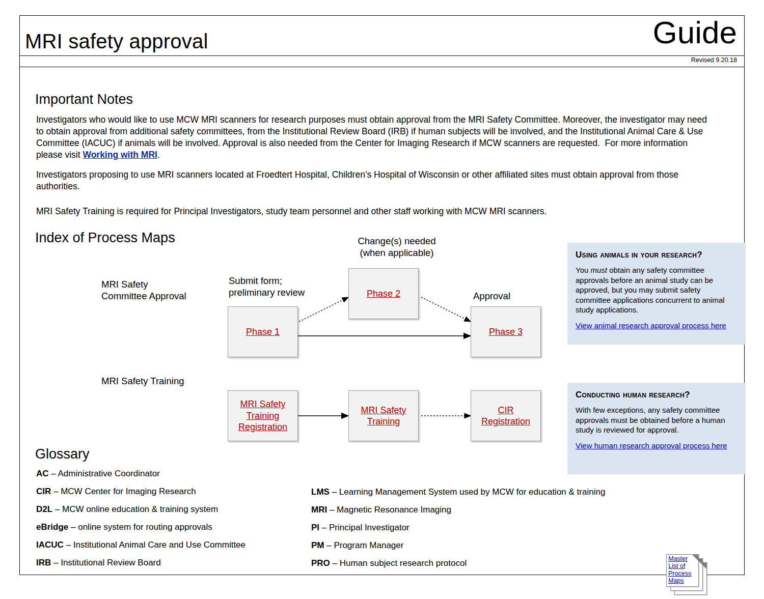MRI safety approval
Guide
Revised 9.20.18
Important Notes
Investigators who would like to use MCW MRI scanners for research purposes must obtain approval from the MRI Safety Committee. Moreover, the investigator may need to obtain approval from additional safety committees, from the Institutional Review Board (IRB) if human subjects will be involved, and the Institutional Animal Care & Use Committee (IACUC) if animals will be involved. Approval is also needed from the Center for Imaging Research if MCW scanners are requested. For more information please visit Working with MRI.
Investigators proposing to use MRI scanners located at Froedtert Hospital, Children’s Hospital of Wisconsin or other affiliated sites must obtain approval from those authorities.
MRI Safety Training is required for Principal Investigators, study team personnel and other staff working with MCW MRI scanners.
Index of Process Maps
MRI Safety
Committee Approval
Submit form;
preliminary review
Change(s) needed
(when applicable)
Approval
Phase 1
Phase 2
Phase 3
MRI Safety Training
MRI Safety
Training
Registration
MRI Safety
Training
CIR
Registration
Using animals in your research?
You must obtain any safety committee approvals before an animal study can be approved, but you may submit safety committee applications concurrent to animal study applications.
View animal research approval process here
Conducting human research?
With few exceptions, any safety committee approvals must be obtained before a human study is reviewed for approval.
View human research approval process here
Glossary
AC – Administrative Coordinator
CIR – MCW Center for Imaging Research
D2L – MCW online education & training system
eBridge – online system for routing approvals
IACUC – Institutional Animal Care and Use Committee
IRB – Institutional Review Board
LMS – Learning Management System used by MCW for education & training
MRI – Magnetic Resonance Imaging
PI – Principal Investigator
PM – Program Manager
PRO – Human subject research protocol
Master List of Process Maps